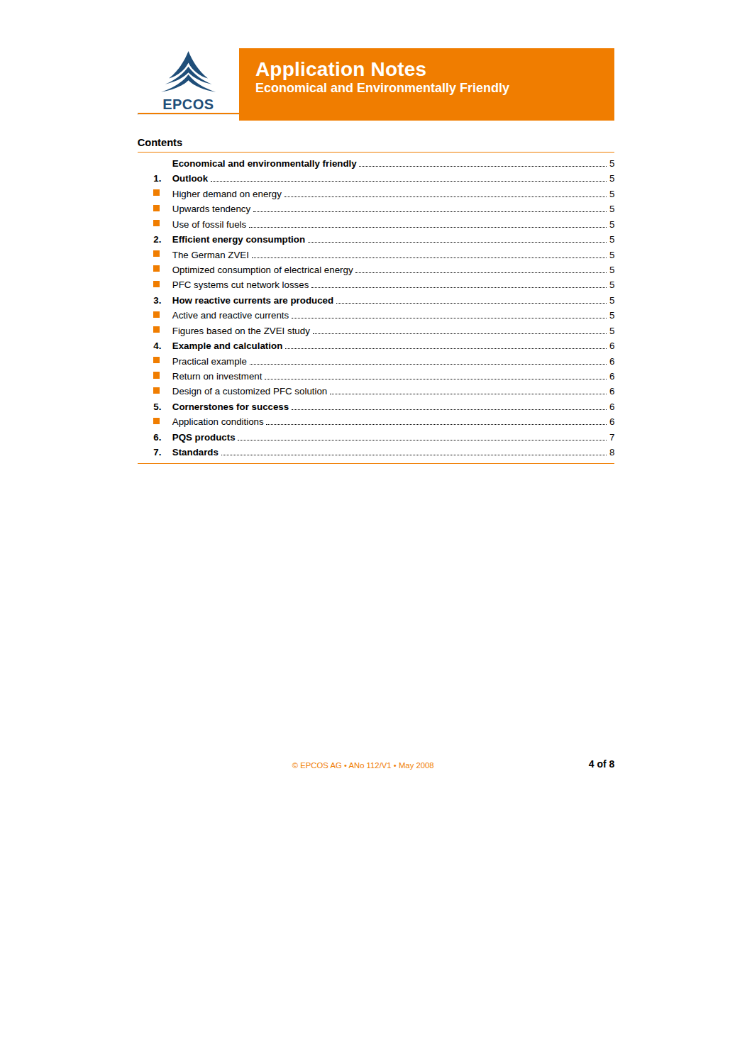EPCOS
Application Notes
Economical and Environmentally Friendly
Contents
Economical and environmentally friendly 5
1. Outlook 5
Higher demand on energy 5
Upwards tendency 5
Use of fossil fuels 5
2. Efficient energy consumption 5
The German ZVEI 5
Optimized consumption of electrical energy 5
PFC systems cut network losses 5
3. How reactive currents are produced 5
Active and reactive currents 5
Figures based on the ZVEI study 5
4. Example and calculation 6
Practical example 6
Return on investment 6
Design of a customized PFC solution 6
5. Cornerstones for success 6
Application conditions 6
6. PQS products 7
7. Standards 8
© EPCOS AG • ANo 112/V1 • May 2008
4 of 8